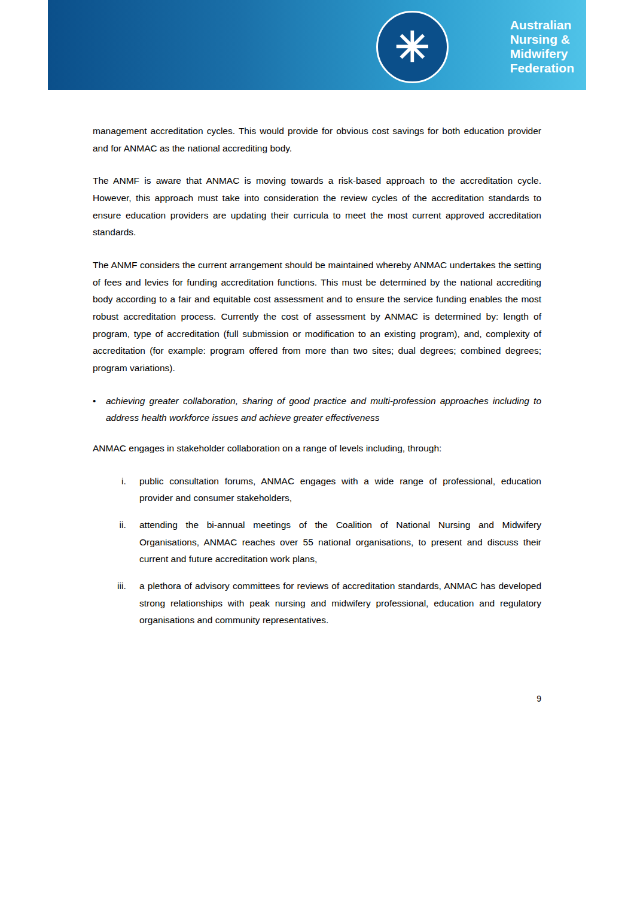✳
Australian
Nursing &
Midwifery
Federation
management accreditation cycles. This would provide for obvious cost savings for both education provider and for ANMAC as the national accrediting body.
The ANMF is aware that ANMAC is moving towards a risk-based approach to the accreditation cycle. However, this approach must take into consideration the review cycles of the accreditation standards to ensure education providers are updating their curricula to meet the most current approved accreditation standards.
The ANMF considers the current arrangement should be maintained whereby ANMAC undertakes the setting of fees and levies for funding accreditation functions. This must be determined by the national accrediting body according to a fair and equitable cost assessment and to ensure the service funding enables the most robust accreditation process. Currently the cost of assessment by ANMAC is determined by: length of program, type of accreditation (full submission or modification to an existing program), and, complexity of accreditation (for example: program offered from more than two sites; dual degrees; combined degrees; program variations).
•
achieving greater collaboration, sharing of good practice and multi-profession approaches including to address health workforce issues and achieve greater effectiveness
ANMAC engages in stakeholder collaboration on a range of levels including, through:
public consultation forums, ANMAC engages with a wide range of professional, education provider and consumer stakeholders,
attending the bi-annual meetings of the Coalition of National Nursing and Midwifery Organisations, ANMAC reaches over 55 national organisations, to present and discuss their current and future accreditation work plans,
a plethora of advisory committees for reviews of accreditation standards, ANMAC has developed strong relationships with peak nursing and midwifery professional, education and regulatory organisations and community representatives.
9